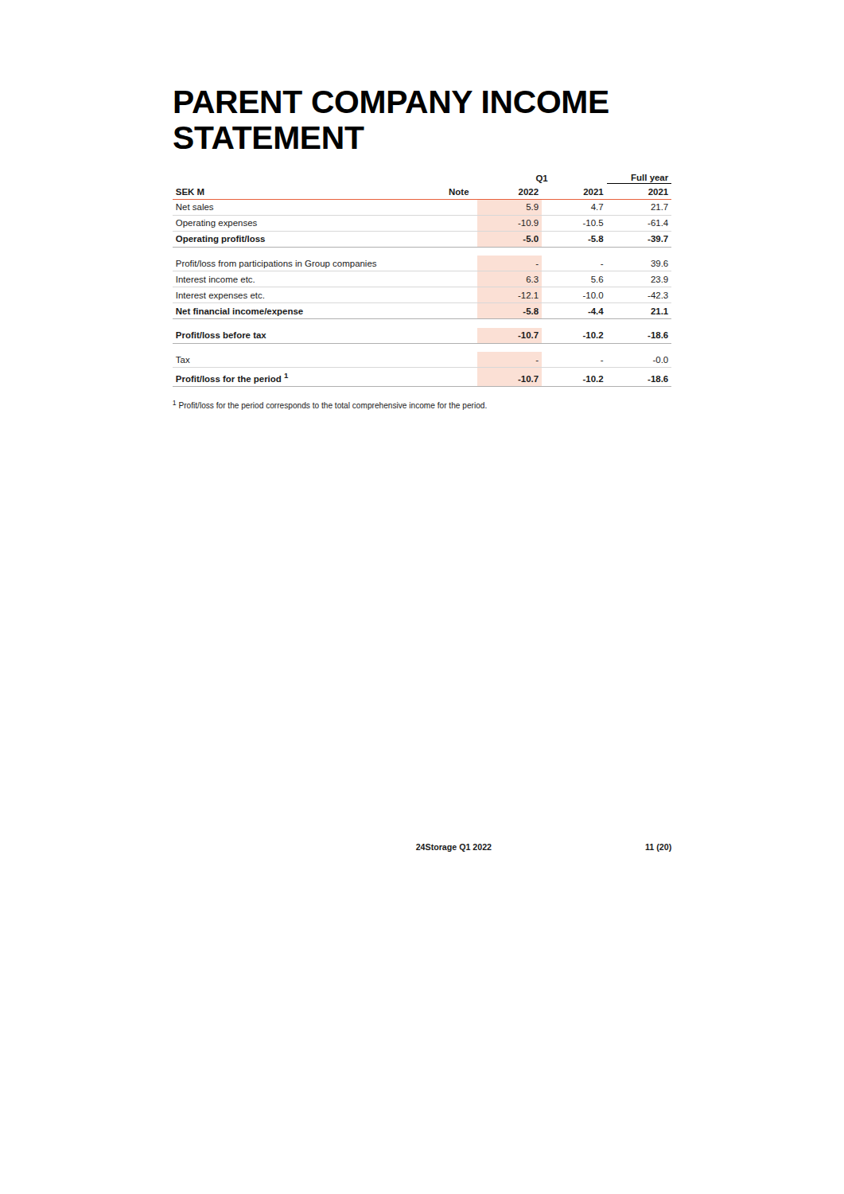Parent Company Income Statement
| | | Q1 | Full year |
| --- | --- | --- | --- |
| SEK M | Note | 2022 | 2021 | 2021 |
| Net sales | | 5.9 | 4.7 | 21.7 |
| Operating expenses | | -10.9 | -10.5 | -61.4 |
| Operating profit/loss | | -5.0 | -5.8 | -39.7 |
| Profit/loss from participations in Group companies | | - | - | 39.6 |
| Interest income etc. | | 6.3 | 5.6 | 23.9 |
| Interest expenses etc. | | -12.1 | -10.0 | -42.3 |
| Net financial income/expense | | -5.8 | -4.4 | 21.1 |
| Profit/loss before tax | | -10.7 | -10.2 | -18.6 |
| Tax | | - | - | -0.0 |
| Profit/loss for the period 1 | | -10.7 | -10.2 | -18.6 |
1 Profit/loss for the period corresponds to the total comprehensive income for the period.
24Storage Q1 2022 11 (20)